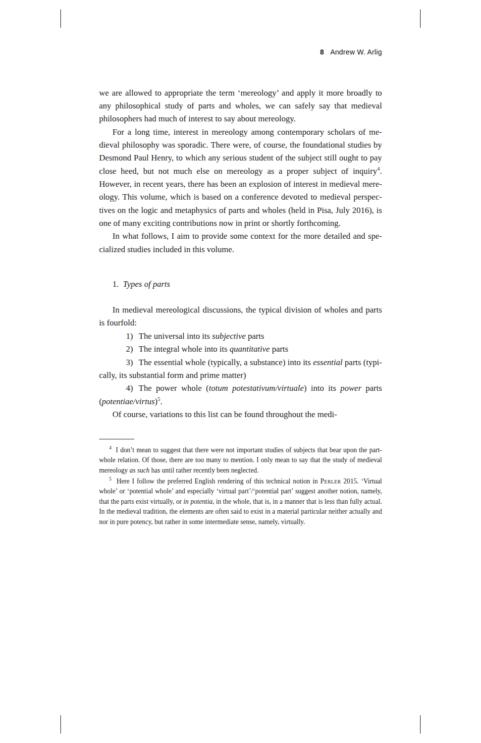8 Andrew W. Arlig
we are allowed to appropriate the term ‘mereology’ and apply it more broadly to any philosophical study of parts and wholes, we can safely say that medieval philosophers had much of interest to say about mereology.
For a long time, interest in mereology among contemporary scholars of medieval philosophy was sporadic. There were, of course, the foundational studies by Desmond Paul Henry, to which any serious student of the subject still ought to pay close heed, but not much else on mereology as a proper subject of inquiry4. However, in recent years, there has been an explosion of interest in medieval mereology. This volume, which is based on a conference devoted to medieval perspectives on the logic and metaphysics of parts and wholes (held in Pisa, July 2016), is one of many exciting contributions now in print or shortly forthcoming.
In what follows, I aim to provide some context for the more detailed and specialized studies included in this volume.
1. Types of parts
In medieval mereological discussions, the typical division of wholes and parts is fourfold:
1) The universal into its subjective parts
2) The integral whole into its quantitative parts
3) The essential whole (typically, a substance) into its essential parts (typically, its substantial form and prime matter)
4) The power whole (totum potestativum/virtuale) into its power parts (potentiae/virtus)5.
Of course, variations to this list can be found throughout the medi-
4 I don’t mean to suggest that there were not important studies of subjects that bear upon the part-whole relation. Of those, there are too many to mention. I only mean to say that the study of medieval mereology as such has until rather recently been neglected.
5 Here I follow the preferred English rendering of this technical notion in Perler 2015. ‘Virtual whole’ or ‘potential whole’ and especially ‘virtual part’/‘potential part’ suggest another notion, namely, that the parts exist virtually, or in potentia, in the whole, that is, in a manner that is less than fully actual. In the medieval tradition, the elements are often said to exist in a material particular neither actually and nor in pure potency, but rather in some intermediate sense, namely, virtually.